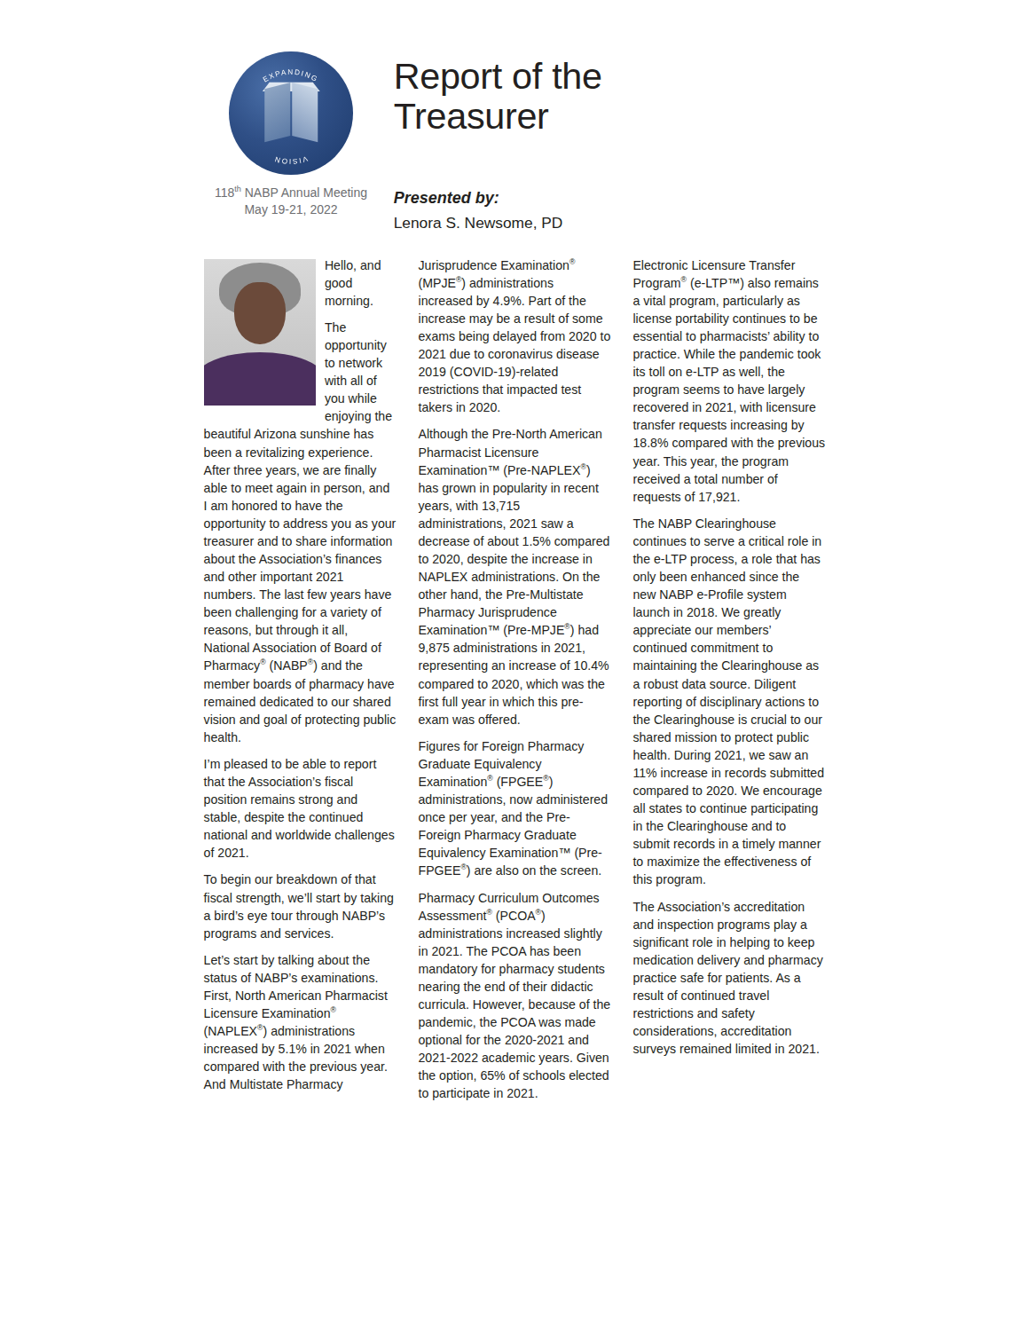EXPANDING VISION
118th NABP Annual Meeting
May 19-21, 2022
Report of the
Treasurer
Presented by:
Lenora S. Newsome, PD
Hello, and good morning.
The opportunity to network with all of you while enjoying the beautiful Arizona sunshine has been a revitalizing experience. After three years, we are finally able to meet again in person, and I am honored to have the opportunity to address you as your treasurer and to share information about the Association’s finances and other important 2021 numbers. The last few years have been challenging for a variety of reasons, but through it all, National Association of Board of Pharmacy® (NABP®) and the member boards of pharmacy have remained dedicated to our shared vision and goal of protecting public health.
I’m pleased to be able to report that the Association’s fiscal position remains strong and stable, despite the continued national and worldwide challenges of 2021.
To begin our breakdown of that fiscal strength, we’ll start by taking a bird’s eye tour through NABP’s programs and services.
Let’s start by talking about the status of NABP’s examinations. First, North American Pharmacist Licensure Examination® (NAPLEX®) administrations increased by 5.1% in 2021 when compared with the previous year. And Multistate Pharmacy Jurisprudence Examination® (MPJE®) administrations increased by 4.9%. Part of the increase may be a result of some exams being delayed from 2020 to 2021 due to coronavirus disease 2019 (COVID-19)-related restrictions that impacted test takers in 2020.
Although the Pre-North American Pharmacist Licensure Examination™ (Pre-NAPLEX®) has grown in popularity in recent years, with 13,715 administrations, 2021 saw a decrease of about 1.5% compared to 2020, despite the increase in NAPLEX administrations. On the other hand, the Pre-Multistate Pharmacy Jurisprudence Examination™ (Pre-MPJE®) had 9,875 administrations in 2021, representing an increase of 10.4% compared to 2020, which was the first full year in which this pre-exam was offered.
Figures for Foreign Pharmacy Graduate Equivalency Examination® (FPGEE®) administrations, now administered once per year, and the Pre-Foreign Pharmacy Graduate Equivalency Examination™ (Pre-FPGEE®) are also on the screen.
Pharmacy Curriculum Outcomes Assessment® (PCOA®) administrations increased slightly in 2021. The PCOA has been mandatory for pharmacy students nearing the end of their didactic curricula. However, because of the pandemic, the PCOA was made optional for the 2020-2021 and 2021-2022 academic years. Given the option, 65% of schools elected to participate in 2021.
Electronic Licensure Transfer Program® (e-LTP™) also remains a vital program, particularly as license portability continues to be essential to pharmacists’ ability to practice. While the pandemic took its toll on e-LTP as well, the program seems to have largely recovered in 2021, with licensure transfer requests increasing by 18.8% compared with the previous year. This year, the program received a total number of requests of 17,921.
The NABP Clearinghouse continues to serve a critical role in the e-LTP process, a role that has only been enhanced since the new NABP e-Profile system launch in 2018. We greatly appreciate our members’ continued commitment to maintaining the Clearinghouse as a robust data source. Diligent reporting of disciplinary actions to the Clearinghouse is crucial to our shared mission to protect public health. During 2021, we saw an 11% increase in records submitted compared to 2020. We encourage all states to continue participating in the Clearinghouse and to submit records in a timely manner to maximize the effectiveness of this program.
The Association’s accreditation and inspection programs play a significant role in helping to keep medication delivery and pharmacy practice safe for patients. As a result of continued travel restrictions and safety considerations, accreditation surveys remained limited in 2021.